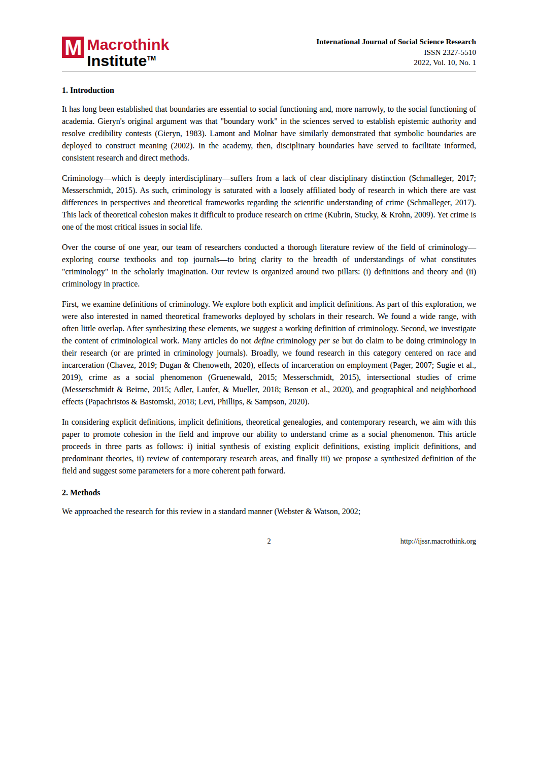M Macrothink InstituteTM
International Journal of Social Science Research
ISSN 2327-5510
2022, Vol. 10, No. 1
1. Introduction
It has long been established that boundaries are essential to social functioning and, more narrowly, to the social functioning of academia. Gieryn's original argument was that "boundary work" in the sciences served to establish epistemic authority and resolve credibility contests (Gieryn, 1983). Lamont and Molnar have similarly demonstrated that symbolic boundaries are deployed to construct meaning (2002). In the academy, then, disciplinary boundaries have served to facilitate informed, consistent research and direct methods.
Criminology—which is deeply interdisciplinary—suffers from a lack of clear disciplinary distinction (Schmalleger, 2017; Messerschmidt, 2015). As such, criminology is saturated with a loosely affiliated body of research in which there are vast differences in perspectives and theoretical frameworks regarding the scientific understanding of crime (Schmalleger, 2017). This lack of theoretical cohesion makes it difficult to produce research on crime (Kubrin, Stucky, & Krohn, 2009). Yet crime is one of the most critical issues in social life.
Over the course of one year, our team of researchers conducted a thorough literature review of the field of criminology—exploring course textbooks and top journals—to bring clarity to the breadth of understandings of what constitutes "criminology" in the scholarly imagination. Our review is organized around two pillars: (i) definitions and theory and (ii) criminology in practice.
First, we examine definitions of criminology. We explore both explicit and implicit definitions. As part of this exploration, we were also interested in named theoretical frameworks deployed by scholars in their research. We found a wide range, with often little overlap. After synthesizing these elements, we suggest a working definition of criminology. Second, we investigate the content of criminological work. Many articles do not define criminology per se but do claim to be doing criminology in their research (or are printed in criminology journals). Broadly, we found research in this category centered on race and incarceration (Chavez, 2019; Dugan & Chenoweth, 2020), effects of incarceration on employment (Pager, 2007; Sugie et al., 2019), crime as a social phenomenon (Gruenewald, 2015; Messerschmidt, 2015), intersectional studies of crime (Messerschmidt & Beirne, 2015; Adler, Laufer, & Mueller, 2018; Benson et al., 2020), and geographical and neighborhood effects (Papachristos & Bastomski, 2018; Levi, Phillips, & Sampson, 2020).
In considering explicit definitions, implicit definitions, theoretical genealogies, and contemporary research, we aim with this paper to promote cohesion in the field and improve our ability to understand crime as a social phenomenon. This article proceeds in three parts as follows: i) initial synthesis of existing explicit definitions, existing implicit definitions, and predominant theories, ii) review of contemporary research areas, and finally iii) we propose a synthesized definition of the field and suggest some parameters for a more coherent path forward.
2. Methods
We approached the research for this review in a standard manner (Webster & Watson, 2002;
2 http://ijssr.macrothink.org